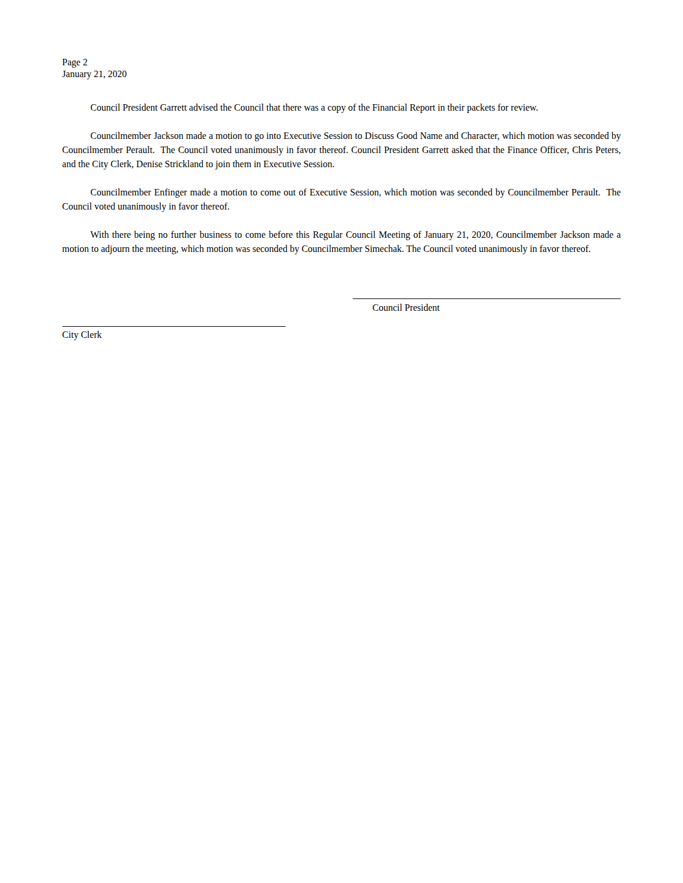Page 2
January 21, 2020
Council President Garrett advised the Council that there was a copy of the Financial Report in their packets for review.
Councilmember Jackson made a motion to go into Executive Session to Discuss Good Name and Character, which motion was seconded by Councilmember Perault. The Council voted unanimously in favor thereof. Council President Garrett asked that the Finance Officer, Chris Peters, and the City Clerk, Denise Strickland to join them in Executive Session.
Councilmember Enfinger made a motion to come out of Executive Session, which motion was seconded by Councilmember Perault. The Council voted unanimously in favor thereof.
With there being no further business to come before this Regular Council Meeting of January 21, 2020, Councilmember Jackson made a motion to adjourn the meeting, which motion was seconded by Councilmember Simechak. The Council voted unanimously in favor thereof.
Council President
City Clerk